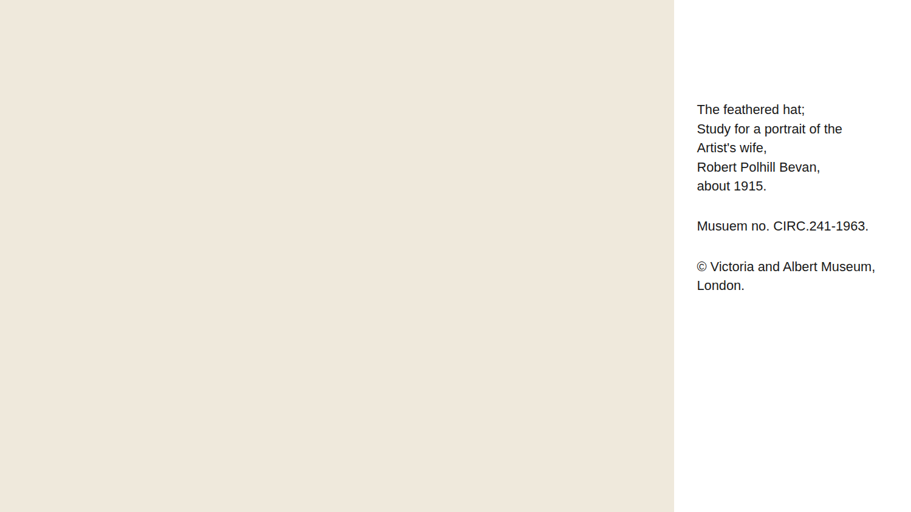The feathered hat;
Study for a portrait of the Artist's wife,
Robert Polhill Bevan,
about 1915.
Musuem no. CIRC.241-1963.
© Victoria and Albert Museum, London.